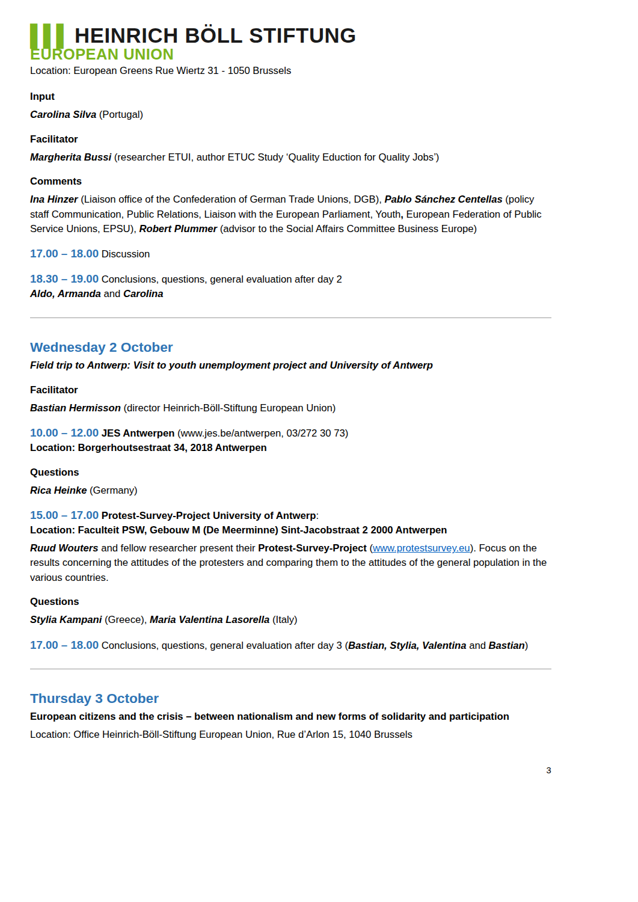▌▌▌HEINRICH BÖLL STIFTUNG
EUROPEAN UNION
Location: European Greens Rue Wiertz 31 - 1050 Brussels
Input
Carolina Silva (Portugal)
Facilitator
Margherita Bussi (researcher ETUI, author ETUC Study ‘Quality Eduction for Quality Jobs’)
Comments
Ina Hinzer (Liaison office of the Confederation of German Trade Unions, DGB), Pablo Sánchez Centellas (policy staff Communication, Public Relations, Liaison with the European Parliament, Youth, European Federation of Public Service Unions, EPSU), Robert Plummer (advisor to the Social Affairs Committee Business Europe)
17.00 – 18.00 Discussion
18.30 – 19.00 Conclusions, questions, general evaluation after day 2
Aldo, Armanda and Carolina
Wednesday 2 October
Field trip to Antwerp: Visit to youth unemployment project and University of Antwerp
Facilitator
Bastian Hermisson (director Heinrich-Böll-Stiftung European Union)
10.00 – 12.00 JES Antwerpen (www.jes.be/antwerpen, 03/272 30 73)
Location: Borgerhoutsestraat 34, 2018 Antwerpen
Questions
Rica Heinke (Germany)
15.00 – 17.00 Protest-Survey-Project University of Antwerp:
Location: Faculteit PSW, Gebouw M (De Meerminne) Sint-Jacobstraat 2 2000 Antwerpen
Ruud Wouters and fellow researcher present their Protest-Survey-Project (www.protestsurvey.eu). Focus on the results concerning the attitudes of the protesters and comparing them to the attitudes of the general population in the various countries.
Questions
Stylia Kampani (Greece), Maria Valentina Lasorella (Italy)
17.00 – 18.00 Conclusions, questions, general evaluation after day 3 (Bastian, Stylia, Valentina and Bastian)
Thursday 3 October
European citizens and the crisis – between nationalism and new forms of solidarity and participation
Location: Office Heinrich-Böll-Stiftung European Union, Rue d’Arlon 15, 1040 Brussels
3